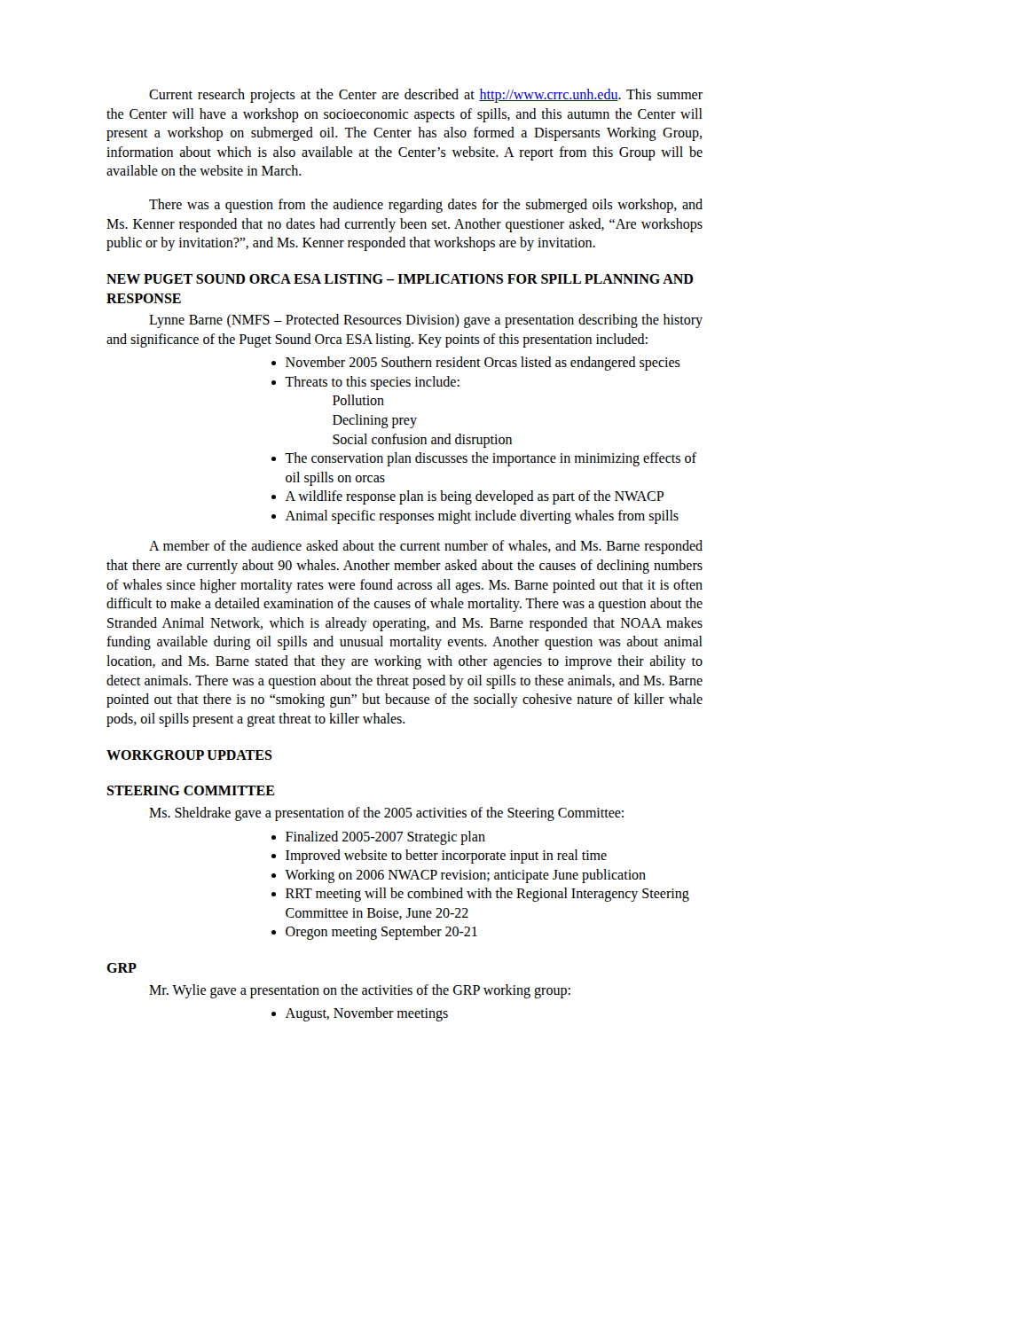Current research projects at the Center are described at http://www.crrc.unh.edu. This summer the Center will have a workshop on socioeconomic aspects of spills, and this autumn the Center will present a workshop on submerged oil. The Center has also formed a Dispersants Working Group, information about which is also available at the Center’s website. A report from this Group will be available on the website in March.
There was a question from the audience regarding dates for the submerged oils workshop, and Ms. Kenner responded that no dates had currently been set. Another questioner asked, “Are workshops public or by invitation?”, and Ms. Kenner responded that workshops are by invitation.
New Puget Sound Orca ESA Listing – Implications for Spill Planning and Response
Lynne Barne (NMFS – Protected Resources Division) gave a presentation describing the history and significance of the Puget Sound Orca ESA listing. Key points of this presentation included:
November 2005 Southern resident Orcas listed as endangered species
Threats to this species include:
Pollution
Declining prey
Social confusion and disruption
The conservation plan discusses the importance in minimizing effects of oil spills on orcas
A wildlife response plan is being developed as part of the NWACP
Animal specific responses might include diverting whales from spills
A member of the audience asked about the current number of whales, and Ms. Barne responded that there are currently about 90 whales. Another member asked about the causes of declining numbers of whales since higher mortality rates were found across all ages. Ms. Barne pointed out that it is often difficult to make a detailed examination of the causes of whale mortality. There was a question about the Stranded Animal Network, which is already operating, and Ms. Barne responded that NOAA makes funding available during oil spills and unusual mortality events. Another question was about animal location, and Ms. Barne stated that they are working with other agencies to improve their ability to detect animals. There was a question about the threat posed by oil spills to these animals, and Ms. Barne pointed out that there is no “smoking gun” but because of the socially cohesive nature of killer whale pods, oil spills present a great threat to killer whales.
Workgroup Updates
Steering Committee
Ms. Sheldrake gave a presentation of the 2005 activities of the Steering Committee:
Finalized 2005-2007 Strategic plan
Improved website to better incorporate input in real time
Working on 2006 NWACP revision; anticipate June publication
RRT meeting will be combined with the Regional Interagency Steering Committee in Boise, June 20-22
Oregon meeting September 20-21
GRP
Mr. Wylie gave a presentation on the activities of the GRP working group:
August, November meetings